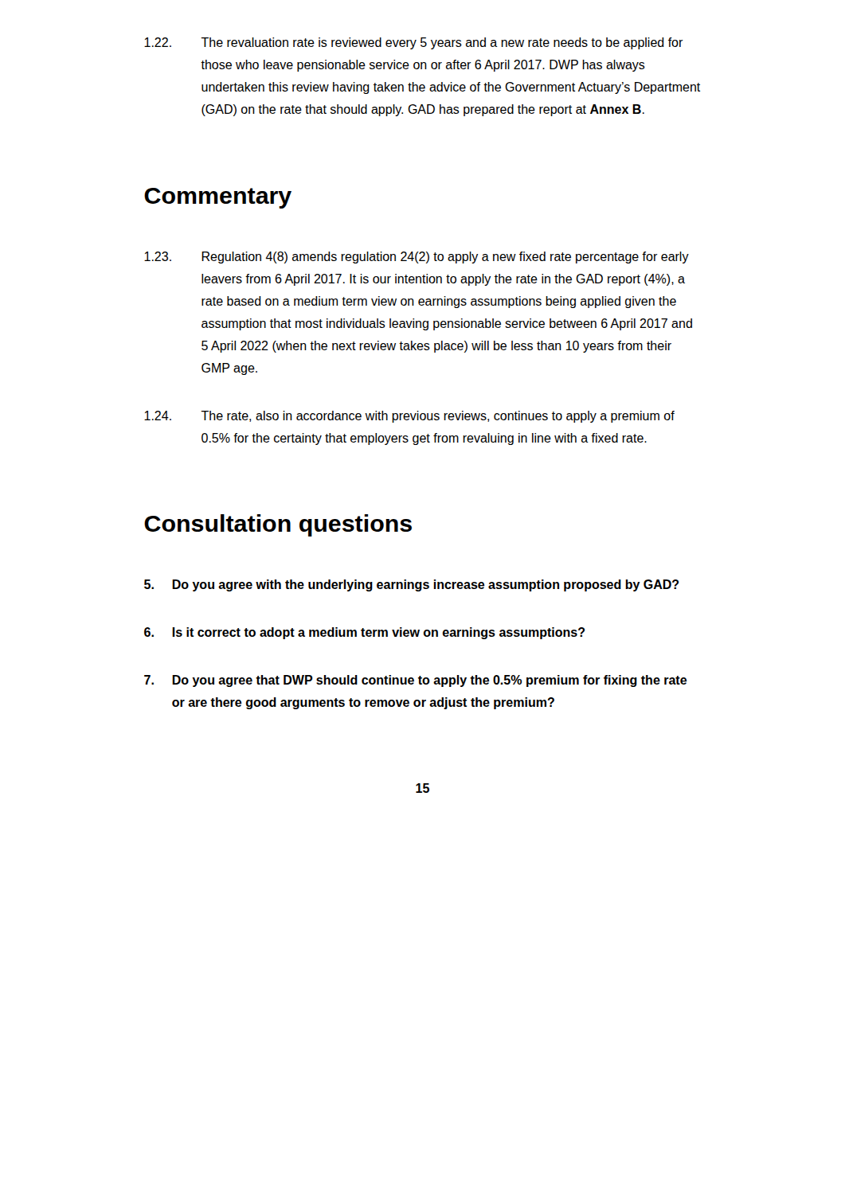1.22.
The revaluation rate is reviewed every 5 years and a new rate needs to be applied for those who leave pensionable service on or after 6 April 2017. DWP has always undertaken this review having taken the advice of the Government Actuary’s Department (GAD) on the rate that should apply. GAD has prepared the report at Annex B.
Commentary
1.23.
Regulation 4(8) amends regulation 24(2) to apply a new fixed rate percentage for early leavers from 6 April 2017. It is our intention to apply the rate in the GAD report (4%), a rate based on a medium term view on earnings assumptions being applied given the assumption that most individuals leaving pensionable service between 6 April 2017 and 5 April 2022 (when the next review takes place) will be less than 10 years from their GMP age.
1.24.
The rate, also in accordance with previous reviews, continues to apply a premium of 0.5% for the certainty that employers get from revaluing in line with a fixed rate.
Consultation questions
5. Do you agree with the underlying earnings increase assumption proposed by GAD?
6. Is it correct to adopt a medium term view on earnings assumptions?
7. Do you agree that DWP should continue to apply the 0.5% premium for fixing the rate or are there good arguments to remove or adjust the premium?
15